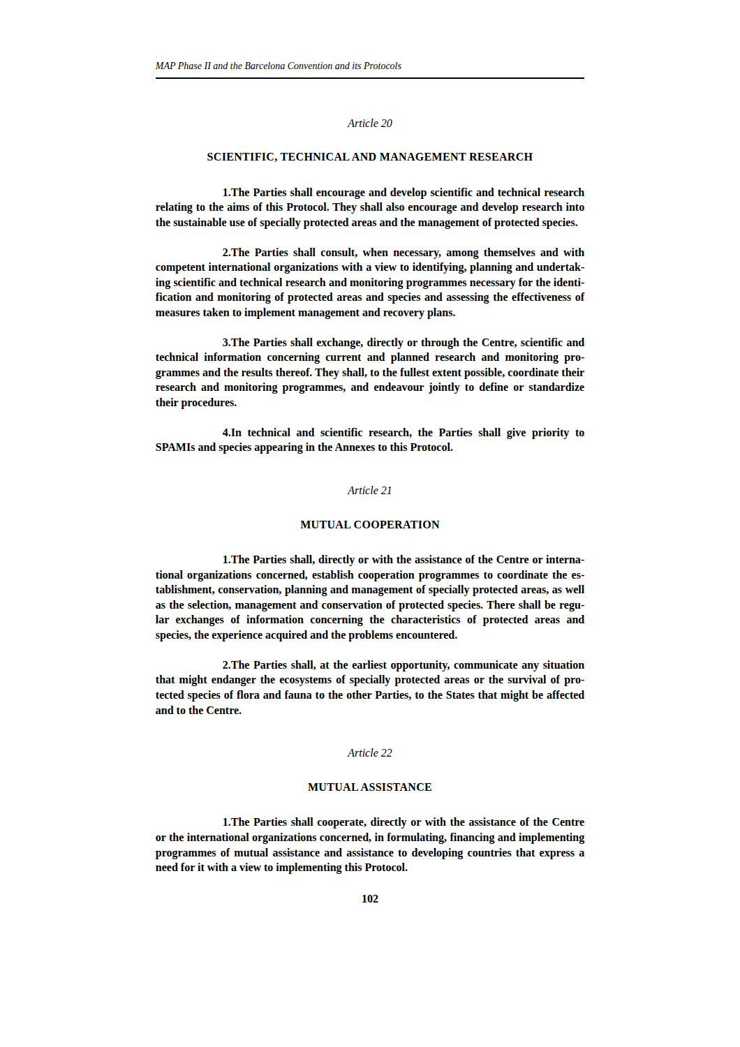MAP Phase II and the Barcelona Convention and its Protocols
Article 20
SCIENTIFIC, TECHNICAL AND MANAGEMENT RESEARCH
1. The Parties shall encourage and develop scientific and technical research relating to the aims of this Protocol. They shall also encourage and develop research into the sustainable use of specially protected areas and the management of protected species.
2. The Parties shall consult, when necessary, among themselves and with competent international organizations with a view to identifying, planning and undertaking scientific and technical research and monitoring programmes necessary for the identification and monitoring of protected areas and species and assessing the effectiveness of measures taken to implement management and recovery plans.
3. The Parties shall exchange, directly or through the Centre, scientific and technical information concerning current and planned research and monitoring programmes and the results thereof. They shall, to the fullest extent possible, coordinate their research and monitoring programmes, and endeavour jointly to define or standardize their procedures.
4. In technical and scientific research, the Parties shall give priority to SPAMIs and species appearing in the Annexes to this Protocol.
Article 21
MUTUAL COOPERATION
1. The Parties shall, directly or with the assistance of the Centre or international organizations concerned, establish cooperation programmes to coordinate the establishment, conservation, planning and management of specially protected areas, as well as the selection, management and conservation of protected species. There shall be regular exchanges of information concerning the characteristics of protected areas and species, the experience acquired and the problems encountered.
2. The Parties shall, at the earliest opportunity, communicate any situation that might endanger the ecosystems of specially protected areas or the survival of protected species of flora and fauna to the other Parties, to the States that might be affected and to the Centre.
Article 22
MUTUAL ASSISTANCE
1. The Parties shall cooperate, directly or with the assistance of the Centre or the international organizations concerned, in formulating, financing and implementing programmes of mutual assistance and assistance to developing countries that express a need for it with a view to implementing this Protocol.
102